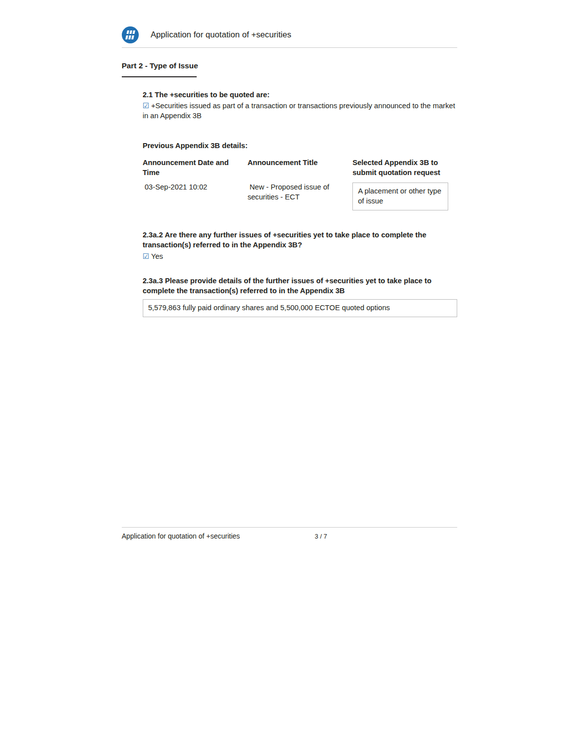Application for quotation of +securities
Part 2 - Type of Issue
2.1 The +securities to be quoted are:
☑+Securities issued as part of a transaction or transactions previously announced to the market in an Appendix 3B
Previous Appendix 3B details:
| Announcement Date and Time | Announcement Title | Selected Appendix 3B to submit quotation request |
| --- | --- | --- |
| 03-Sep-2021 10:02 | New - Proposed issue of securities - ECT | A placement or other type of issue |
2.3a.2 Are there any further issues of +securities yet to take place to complete the transaction(s) referred to in the Appendix 3B?
☑Yes
2.3a.3 Please provide details of the further issues of +securities yet to take place to complete the transaction(s) referred to in the Appendix 3B
5,579,863 fully paid ordinary shares and 5,500,000 ECTOE quoted options
Application for quotation of +securities
3 / 7